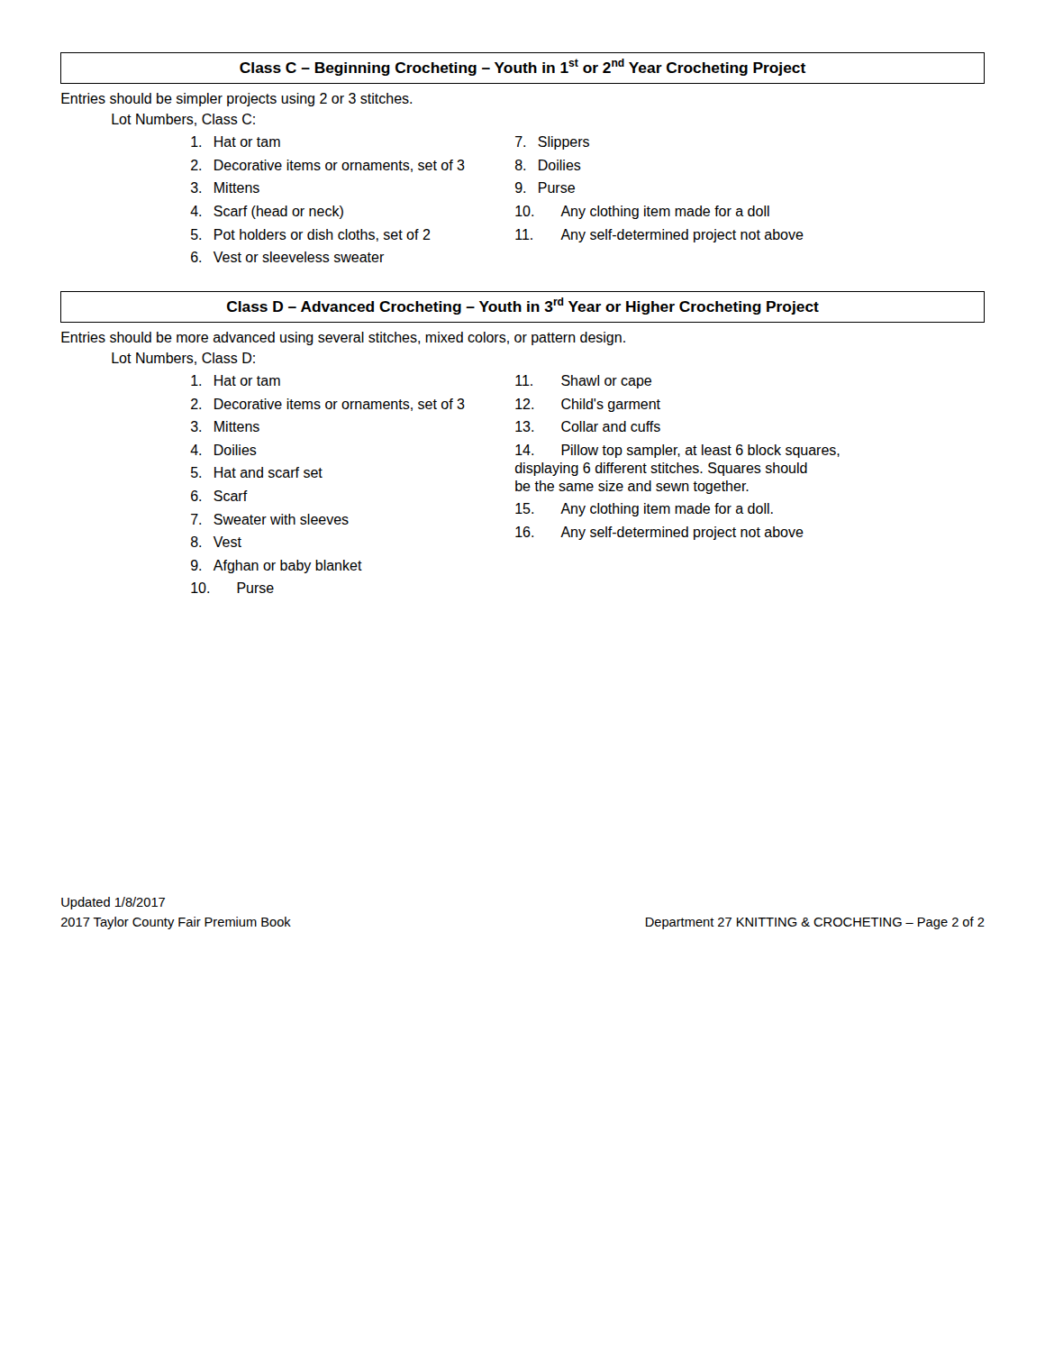Class C – Beginning Crocheting – Youth in 1st or 2nd Year Crocheting Project
Entries should be simpler projects using 2 or 3 stitches.
Lot Numbers, Class C:
1. Hat or tam
2. Decorative items or ornaments, set of 3
3. Mittens
4. Scarf (head or neck)
5. Pot holders or dish cloths, set of 2
6. Vest or sleeveless sweater
7. Slippers
8. Doilies
9. Purse
10. Any clothing item made for a doll
11. Any self-determined project not above
Class D – Advanced Crocheting – Youth in 3rd Year or Higher Crocheting Project
Entries should be more advanced using several stitches, mixed colors, or pattern design.
Lot Numbers, Class D:
1. Hat or tam
2. Decorative items or ornaments, set of 3
3. Mittens
4. Doilies
5. Hat and scarf set
6. Scarf
7. Sweater with sleeves
8. Vest
9. Afghan or baby blanket
10. Purse
11. Shawl or cape
12. Child's garment
13. Collar and cuffs
14. Pillow top sampler, at least 6 block squares, displaying 6 different stitches. Squares should be the same size and sewn together.
15. Any clothing item made for a doll.
16. Any self-determined project not above
Updated 1/8/2017
2017 Taylor County Fair Premium Book Department 27 KNITTING & CROCHETING – Page 2 of 2